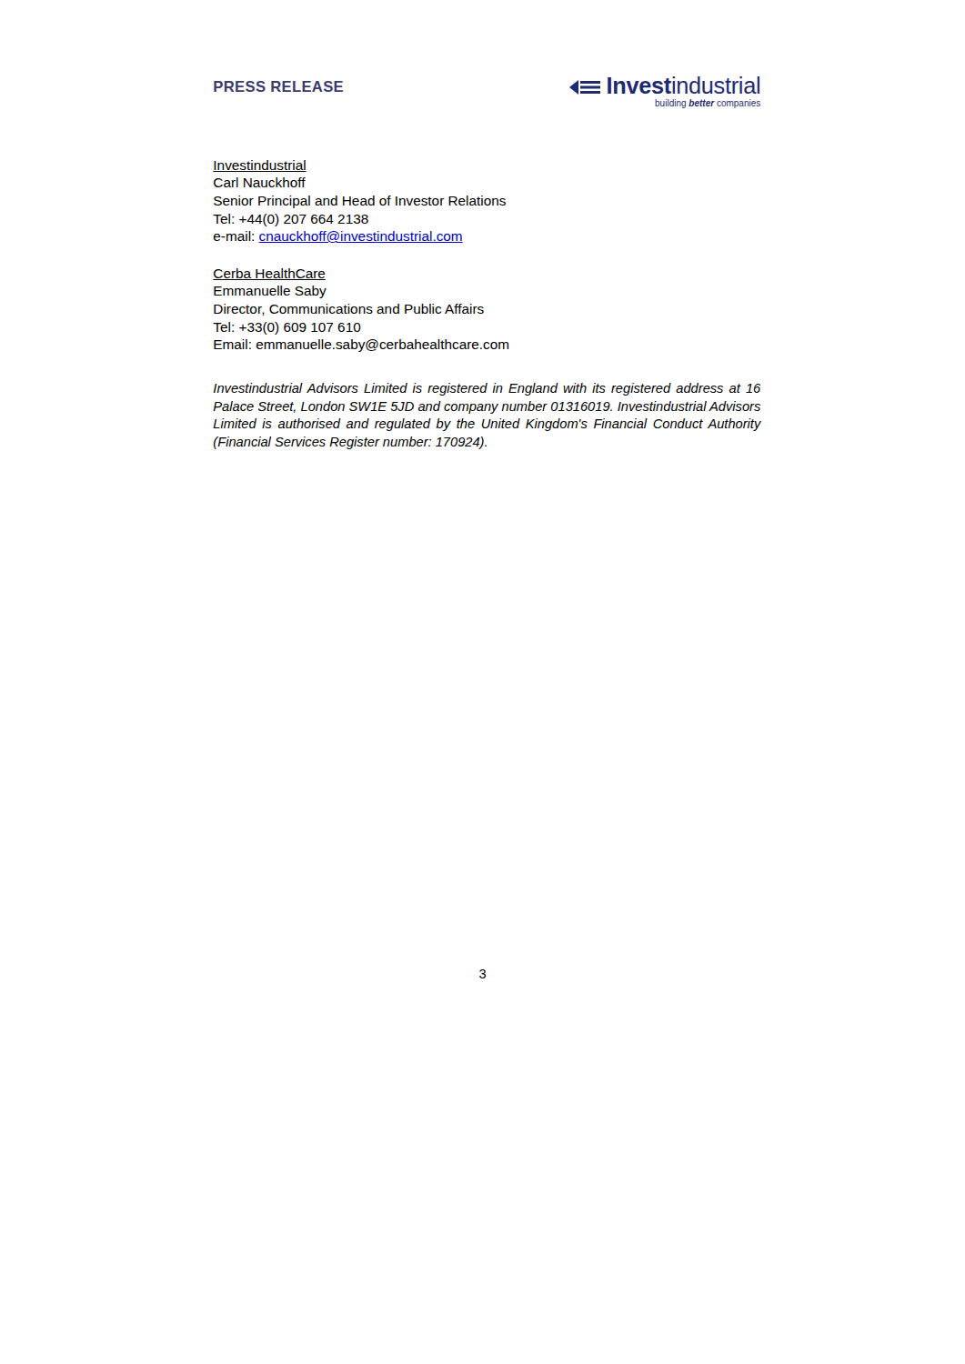PRESS RELEASE
Investindustrial
building better companies
Investindustrial
Carl Nauckhoff
Senior Principal and Head of Investor Relations
Tel: +44(0) 207 664 2138
e-mail: cnauckhoff@investindustrial.com
Cerba HealthCare
Emmanuelle Saby
Director, Communications and Public Affairs
Tel: +33(0) 609 107 610
Email: emmanuelle.saby@cerbahealthcare.com
Investindustrial Advisors Limited is registered in England with its registered address at 16 Palace Street, London SW1E 5JD and company number 01316019. Investindustrial Advisors Limited is authorised and regulated by the United Kingdom's Financial Conduct Authority (Financial Services Register number: 170924).
3